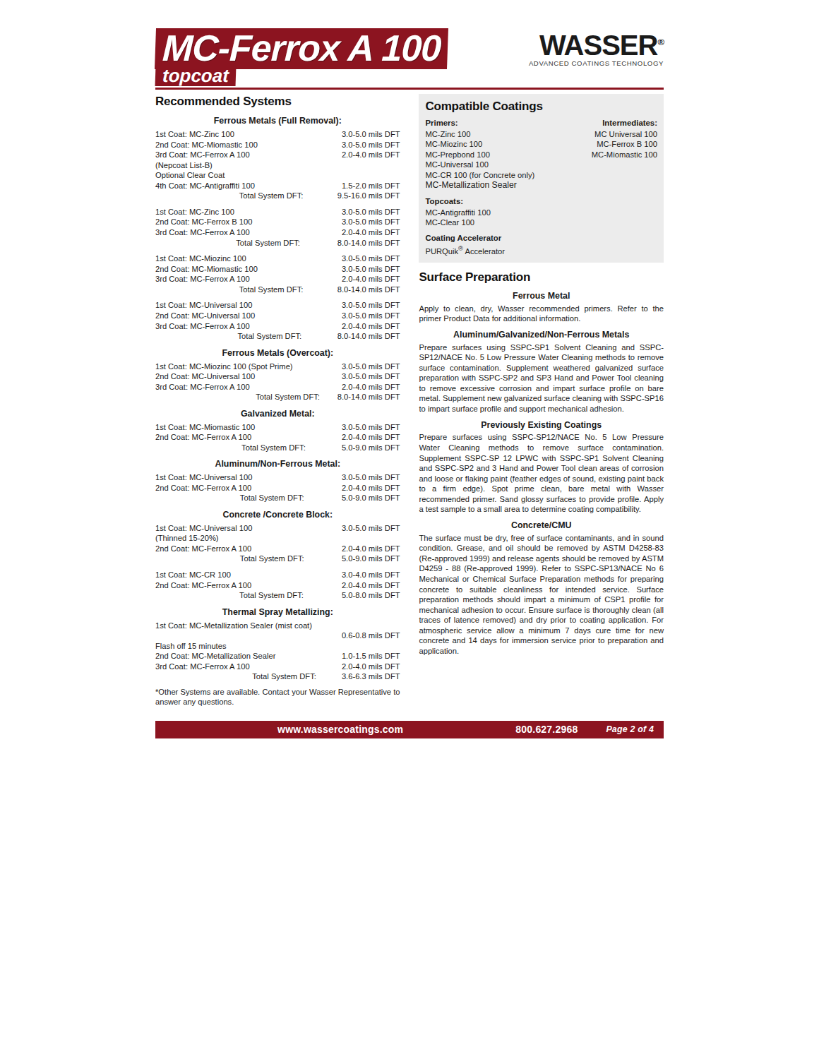MC-Ferrox A 100
topcoat
WASSER®
Advanced Coatings Technology
Recommended Systems
Ferrous Metals (Full Removal):
| 1st Coat: MC-Zinc 100 | 3.0-5.0 mils DFT |
| 2nd Coat: MC-Miomastic 100 | 3.0-5.0 mils DFT |
| 3rd Coat: MC-Ferrox A 100 | 2.0-4.0 mils DFT |
| (Nepcoat List-B) |
| Optional Clear Coat |
| 4th Coat: MC-Antigraffiti 100 | 1.5-2.0 mils DFT |
| Total System DFT: | 9.5-16.0 mils DFT |
| 1st Coat: MC-Zinc 100 | 3.0-5.0 mils DFT |
| 2nd Coat: MC-Ferrox B 100 | 3.0-5.0 mils DFT |
| 3rd Coat: MC-Ferrox A 100 | 2.0-4.0 mils DFT |
| Total System DFT: | 8.0-14.0 mils DFT |
| 1st Coat: MC-Miozinc 100 | 3.0-5.0 mils DFT |
| 2nd Coat: MC-Miomastic 100 | 3.0-5.0 mils DFT |
| 3rd Coat: MC-Ferrox A 100 | 2.0-4.0 mils DFT |
| Total System DFT: | 8.0-14.0 mils DFT |
| 1st Coat: MC-Universal 100 | 3.0-5.0 mils DFT |
| 2nd Coat: MC-Universal 100 | 3.0-5.0 mils DFT |
| 3rd Coat: MC-Ferrox A 100 | 2.0-4.0 mils DFT |
| Total System DFT: | 8.0-14.0 mils DFT |
Ferrous Metals (Overcoat):
| 1st Coat: MC-Miozinc 100 (Spot Prime) | 3.0-5.0 mils DFT |
| 2nd Coat: MC-Universal 100 | 3.0-5.0 mils DFT |
| 3rd Coat: MC-Ferrox A 100 | 2.0-4.0 mils DFT |
| Total System DFT: | 8.0-14.0 mils DFT |
Galvanized Metal:
| 1st Coat: MC-Miomastic 100 | 3.0-5.0 mils DFT |
| 2nd Coat: MC-Ferrox A 100 | 2.0-4.0 mils DFT |
| Total System DFT: | 5.0-9.0 mils DFT |
Aluminum/Non-Ferrous Metal:
| 1st Coat: MC-Universal 100 | 3.0-5.0 mils DFT |
| 2nd Coat: MC-Ferrox A 100 | 2.0-4.0 mils DFT |
| Total System DFT: | 5.0-9.0 mils DFT |
Concrete /Concrete Block:
| 1st Coat: MC-Universal 100 | 3.0-5.0 mils DFT |
| (Thinned 15-20%) |
| 2nd Coat: MC-Ferrox A 100 | 2.0-4.0 mils DFT |
| Total System DFT: | 5.0-9.0 mils DFT |
| 1st Coat: MC-CR 100 | 3.0-4.0 mils DFT |
| 2nd Coat: MC-Ferrox A 100 | 2.0-4.0 mils DFT |
| Total System DFT: | 5.0-8.0 mils DFT |
Thermal Spray Metallizing:
| 1st Coat: MC-Metallization Sealer (mist coat) |
| | 0.6-0.8 mils DFT |
| Flash off 15 minutes |
| 2nd Coat: MC-Metallization Sealer | 1.0-1.5 mils DFT |
| 3rd Coat: MC-Ferrox A 100 | 2.0-4.0 mils DFT |
| Total System DFT: | 3.6-6.3 mils DFT |
*Other Systems are available. Contact your Wasser Representative to answer any questions.
Compatible Coatings
Primers:
MC-Zinc 100
MC-Miozinc 100
MC-Prepbond 100
MC-Universal 100
MC-CR 100 (for Concrete only)
MC-Metallization Sealer
Intermediates:
MC Universal 100
MC-Ferrox B 100
MC-Miomastic 100
Topcoats:
MC-Antigraffiti 100
MC-Clear 100
Coating Accelerator
PURQuik® Accelerator
Surface Preparation
Ferrous Metal
Apply to clean, dry, Wasser recommended primers. Refer to the primer Product Data for additional information.
Aluminum/Galvanized/Non-Ferrous Metals
Prepare surfaces using SSPC-SP1 Solvent Cleaning and SSPC-SP12/NACE No. 5 Low Pressure Water Cleaning methods to remove surface contamination. Supplement weathered galvanized surface preparation with SSPC-SP2 and SP3 Hand and Power Tool cleaning to remove excessive corrosion and impart surface profile on bare metal. Supplement new galvanized surface cleaning with SSPC-SP16 to impart surface profile and support mechanical adhesion.
Previously Existing Coatings
Prepare surfaces using SSPC-SP12/NACE No. 5 Low Pressure Water Cleaning methods to remove surface contamination. Supplement SSPC-SP 12 LPWC with SSPC-SP1 Solvent Cleaning and SSPC-SP2 and 3 Hand and Power Tool clean areas of corrosion and loose or flaking paint (feather edges of sound, existing paint back to a firm edge). Spot prime clean, bare metal with Wasser recommended primer. Sand glossy surfaces to provide profile. Apply a test sample to a small area to determine coating compatibility.
Concrete/CMU
The surface must be dry, free of surface contaminants, and in sound condition. Grease, and oil should be removed by ASTM D4258-83 (Re-approved 1999) and release agents should be removed by ASTM D4259 - 88 (Re-approved 1999). Refer to SSPC-SP13/NACE No 6 Mechanical or Chemical Surface Preparation methods for preparing concrete to suitable cleanliness for intended service. Surface preparation methods should impart a minimum of CSP1 profile for mechanical adhesion to occur. Ensure surface is thoroughly clean (all traces of latence removed) and dry prior to coating application. For atmospheric service allow a minimum 7 days cure time for new concrete and 14 days for immersion service prior to preparation and application.
www.wassercoatings.com
800.627.2968
Page 2 of 4